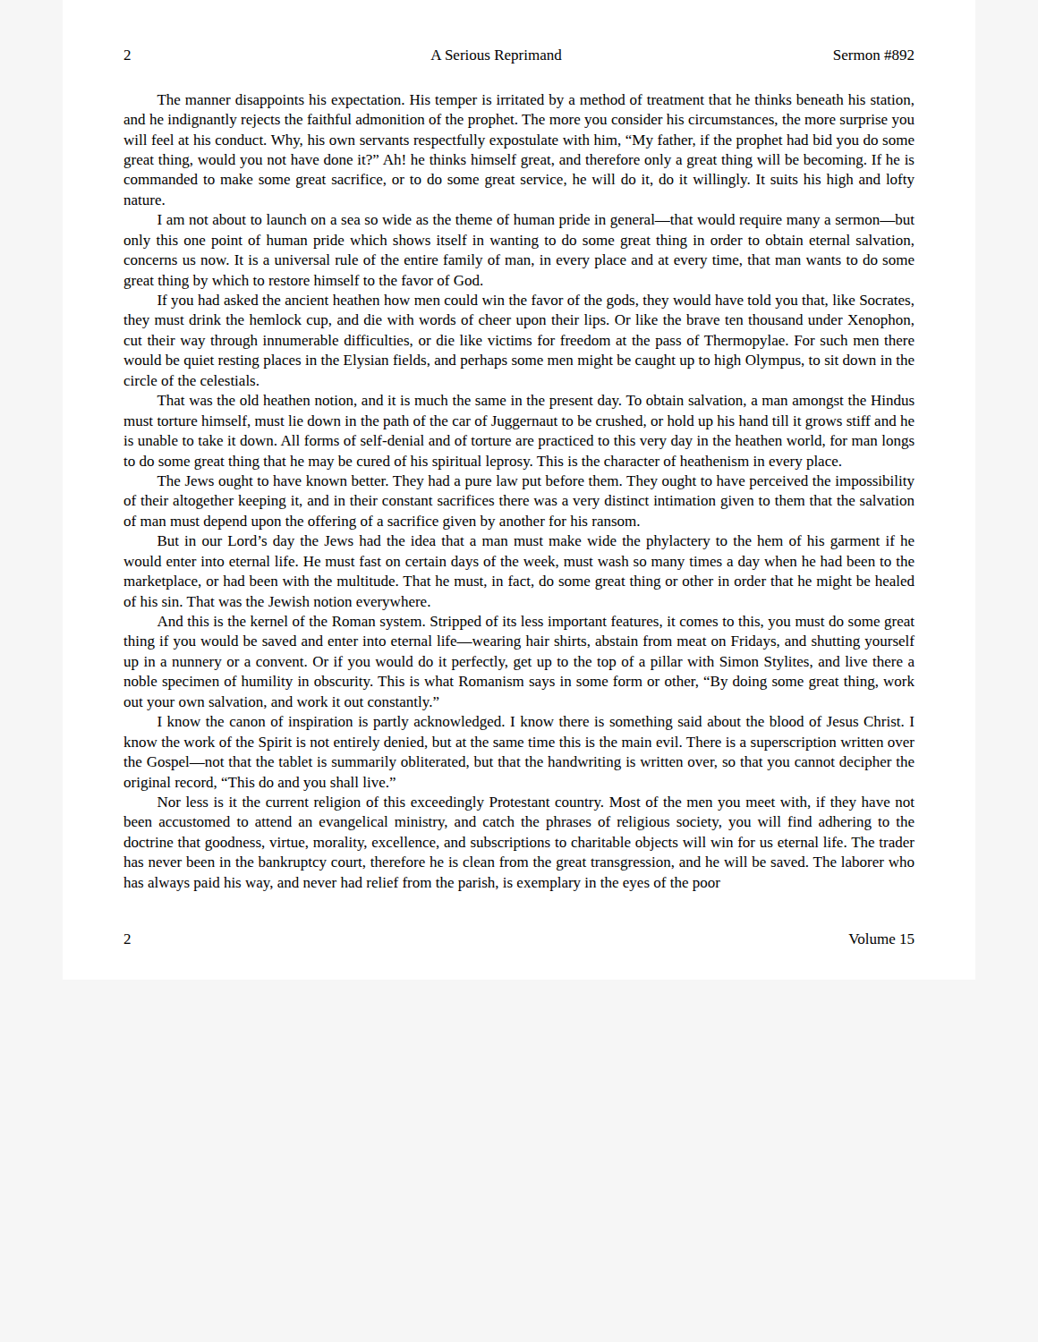2
A Serious Reprimand
Sermon #892
The manner disappoints his expectation. His temper is irritated by a method of treatment that he thinks beneath his station, and he indignantly rejects the faithful admonition of the prophet. The more you consider his circumstances, the more surprise you will feel at his conduct. Why, his own servants respectfully expostulate with him, “My father, if the prophet had bid you do some great thing, would you not have done it?” Ah! he thinks himself great, and therefore only a great thing will be becoming. If he is commanded to make some great sacrifice, or to do some great service, he will do it, do it willingly. It suits his high and lofty nature.
I am not about to launch on a sea so wide as the theme of human pride in general—that would require many a sermon—but only this one point of human pride which shows itself in wanting to do some great thing in order to obtain eternal salvation, concerns us now. It is a universal rule of the entire family of man, in every place and at every time, that man wants to do some great thing by which to restore himself to the favor of God.
If you had asked the ancient heathen how men could win the favor of the gods, they would have told you that, like Socrates, they must drink the hemlock cup, and die with words of cheer upon their lips. Or like the brave ten thousand under Xenophon, cut their way through innumerable difficulties, or die like victims for freedom at the pass of Thermopylae. For such men there would be quiet resting places in the Elysian fields, and perhaps some men might be caught up to high Olympus, to sit down in the circle of the celestials.
That was the old heathen notion, and it is much the same in the present day. To obtain salvation, a man amongst the Hindus must torture himself, must lie down in the path of the car of Juggernaut to be crushed, or hold up his hand till it grows stiff and he is unable to take it down. All forms of self-denial and of torture are practiced to this very day in the heathen world, for man longs to do some great thing that he may be cured of his spiritual leprosy. This is the character of heathenism in every place.
The Jews ought to have known better. They had a pure law put before them. They ought to have perceived the impossibility of their altogether keeping it, and in their constant sacrifices there was a very distinct intimation given to them that the salvation of man must depend upon the offering of a sacrifice given by another for his ransom.
But in our Lord’s day the Jews had the idea that a man must make wide the phylactery to the hem of his garment if he would enter into eternal life. He must fast on certain days of the week, must wash so many times a day when he had been to the marketplace, or had been with the multitude. That he must, in fact, do some great thing or other in order that he might be healed of his sin. That was the Jewish notion everywhere.
And this is the kernel of the Roman system. Stripped of its less important features, it comes to this, you must do some great thing if you would be saved and enter into eternal life—wearing hair shirts, abstain from meat on Fridays, and shutting yourself up in a nunnery or a convent. Or if you would do it perfectly, get up to the top of a pillar with Simon Stylites, and live there a noble specimen of humility in obscurity. This is what Romanism says in some form or other, “By doing some great thing, work out your own salvation, and work it out constantly.”
I know the canon of inspiration is partly acknowledged. I know there is something said about the blood of Jesus Christ. I know the work of the Spirit is not entirely denied, but at the same time this is the main evil. There is a superscription written over the Gospel—not that the tablet is summarily obliterated, but that the handwriting is written over, so that you cannot decipher the original record, “This do and you shall live.”
Nor less is it the current religion of this exceedingly Protestant country. Most of the men you meet with, if they have not been accustomed to attend an evangelical ministry, and catch the phrases of religious society, you will find adhering to the doctrine that goodness, virtue, morality, excellence, and subscriptions to charitable objects will win for us eternal life. The trader has never been in the bankruptcy court, therefore he is clean from the great transgression, and he will be saved. The laborer who has always paid his way, and never had relief from the parish, is exemplary in the eyes of the poor
2
Volume 15